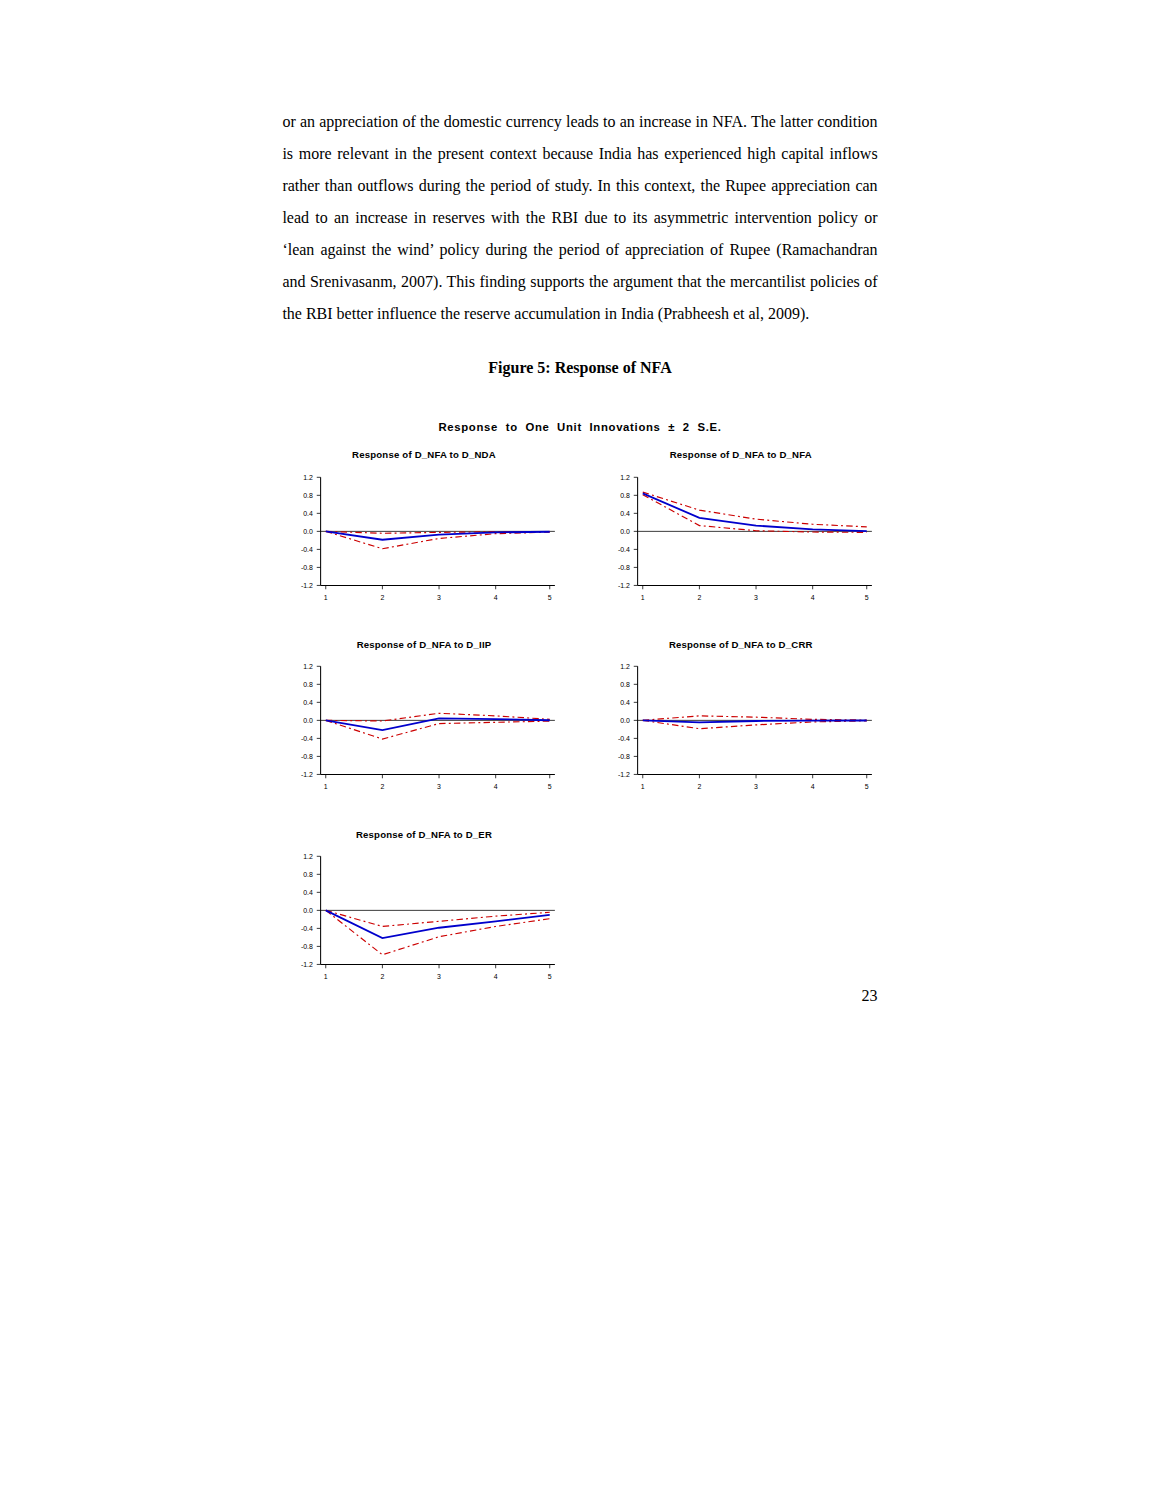or an appreciation of the domestic currency leads to an increase in NFA. The latter condition is more relevant in the present context because India has experienced high capital inflows rather than outflows during the period of study. In this context, the Rupee appreciation can lead to an increase in reserves with the RBI due to its asymmetric intervention policy or ‘lean against the wind’ policy during the period of appreciation of Rupee (Ramachandran and Srenivasanm, 2007). This finding supports the argument that the mercantilist policies of the RBI better influence the reserve accumulation in India (Prabheesh et al, 2009).
Figure 5: Response of NFA
Response to One Unit Innovations ± 2 S.E.
Response of D_NFA to D_NDA
1.2 0.8 0.4 0.0 -0.4 -0.8 -1.2 1 2 3 4 5
Response of D_NFA to D_NFA
1.2 0.8 0.4 0.0 -0.4 -0.8 -1.2 1 2 3 4 5
Response of D_NFA to D_IIP
1.2 0.8 0.4 0.0 -0.4 -0.8 -1.2 1 2 3 4 5
Response of D_NFA to D_CRR
1.2 0.8 0.4 0.0 -0.4 -0.8 -1.2 1 2 3 4 5
Response of D_NFA to D_ER
1.2 0.8 0.4 0.0 -0.4 -0.8 -1.2 1 2 3 4 5
23